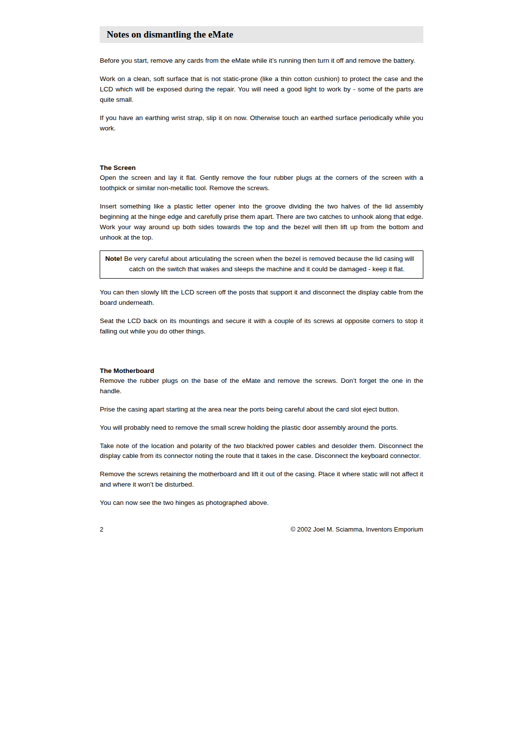Notes on dismantling the eMate
Before you start, remove any cards from the eMate while it’s running then turn it off and remove the battery.
Work on a clean, soft surface that is not static-prone (like a thin cotton cushion) to protect the case and the LCD which will be exposed during the repair. You will need a good light to work by - some of the parts are quite small.
If you have an earthing wrist strap, slip it on now. Otherwise touch an earthed surface periodically while you work.
The Screen
Open the screen and lay it flat. Gently remove the four rubber plugs at the corners of the screen with a toothpick or similar non-metallic tool. Remove the screws.
Insert something like a plastic letter opener into the groove dividing the two halves of the lid assembly beginning at the hinge edge and carefully prise them apart. There are two catches to unhook along that edge. Work your way around up both sides towards the top and the bezel will then lift up from the bottom and unhook at the top.
Note! Be very careful about articulating the screen when the bezel is removed because the lid casing will catch on the switch that wakes and sleeps the machine and it could be damaged - keep it flat.
You can then slowly lift the LCD screen off the posts that support it and disconnect the display cable from the board underneath.
Seat the LCD back on its mountings and secure it with a couple of its screws at opposite corners to stop it falling out while you do other things.
The Motherboard
Remove the rubber plugs on the base of the eMate and remove the screws. Don’t forget the one in the handle.
Prise the casing apart starting at the area near the ports being careful about the card slot eject button.
You will probably need to remove the small screw holding the plastic door assembly around the ports.
Take note of the location and polarity of the two black/red power cables and desolder them. Disconnect the display cable from its connector noting the route that it takes in the case. Disconnect the keyboard connector.
Remove the screws retaining the motherboard and lift it out of the casing. Place it where static will not affect it and where it won’t be disturbed.
You can now see the two hinges as photographed above.
2
© 2002 Joel M. Sciamma, Inventors Emporium